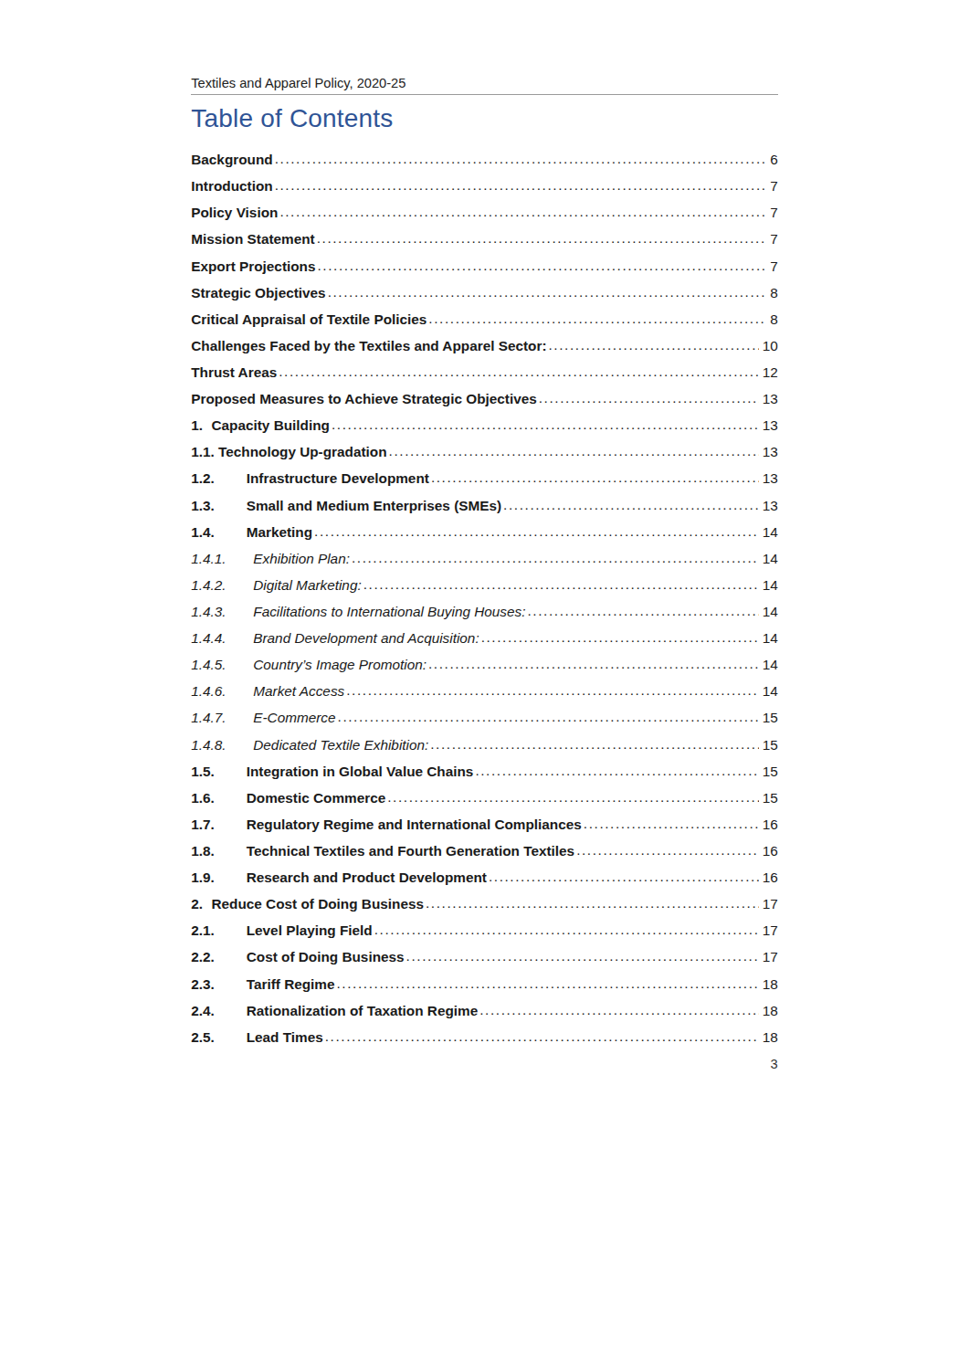Textiles and Apparel Policy, 2020-25
Table of Contents
Background.................................................................................................................. 6
Introduction................................................................................................................. 7
Policy Vision................................................................................................................ 7
Mission Statement....................................................................................................... 7
Export Projections......................................................................................................... 7
Strategic Objectives..................................................................................................... 8
Critical Appraisal of Textile Policies................................................................................. 8
Challenges Faced by the Textiles and Apparel Sector:..................................................... 10
Thrust Areas.............................................................................................................. 12
Proposed Measures to Achieve Strategic Objectives....................................................... 13
1. Capacity Building................................................................................................. 13
1.1. Technology Up-gradation......................................................................................... 13
1.2. Infrastructure Development............................................................................. 13
1.3. Small and Medium Enterprises (SMEs).............................................................. 13
1.4. Marketing............................................................................................................. 14
1.4.1. Exhibition Plan:............................................................................................. 14
1.4.2. Digital Marketing:......................................................................................... 14
1.4.3. Facilitations to International Buying Houses:.............................................. 14
1.4.4. Brand Development and Acquisition:......................................................... 14
1.4.5. Country’s Image Promotion:..................................................................... 14
1.4.6. Market Access.............................................................................................. 14
1.4.7. E-Commerce................................................................................................ 15
1.4.8. Dedicated Textile Exhibition:..................................................................... 15
1.5. Integration in Global Value Chains..................................................................... 15
1.6. Domestic Commerce......................................................................................... 15
1.7. Regulatory Regime and International Compliances........................................... 16
1.8. Technical Textiles and Fourth Generation Textiles............................................. 16
1.9. Research and Product Development.................................................................. 16
2. Reduce Cost of Doing Business................................................................................. 17
2.1. Level Playing Field.............................................................................................. 17
2.2. Cost of Doing Business....................................................................................... 17
2.3. Tariff Regime.................................................................................................... 18
2.4. Rationalization of Taxation Regime.................................................................. 18
2.5. Lead Times....................................................................................................... 18
3